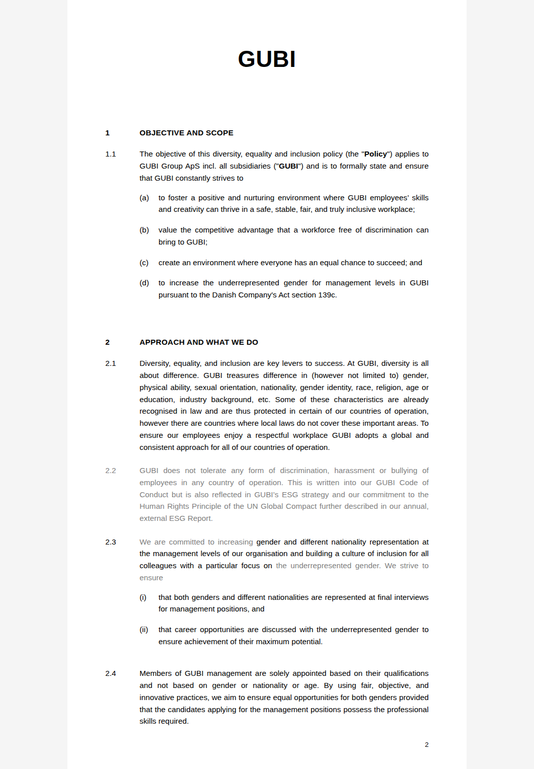GUBI
1
Objective and scope
1.1
The objective of this diversity, equality and inclusion policy (the "Policy") applies to GUBI Group ApS incl. all subsidiaries ("GUBI") and is to formally state and ensure that GUBI constantly strives to
(a) to foster a positive and nurturing environment where GUBI employees’ skills and creativity can thrive in a safe, stable, fair, and truly inclusive workplace;
(b) value the competitive advantage that a workforce free of discrimination can bring to GUBI;
(c) create an environment where everyone has an equal chance to succeed; and
(d) to increase the underrepresented gender for management levels in GUBI pursuant to the Danish Company's Act section 139c.
2
Approach and what we do
2.1
Diversity, equality, and inclusion are key levers to success. At GUBI, diversity is all about difference. GUBI treasures difference in (however not limited to) gender, physical ability, sexual orientation, nationality, gender identity, race, religion, age or education, industry background, etc. Some of these characteristics are already recognised in law and are thus protected in certain of our countries of operation, however there are countries where local laws do not cover these important areas. To ensure our employees enjoy a respectful workplace GUBI adopts a global and consistent approach for all of our countries of operation.
2.2
GUBI does not tolerate any form of discrimination, harassment or bullying of employees in any country of operation. This is written into our GUBI Code of Conduct but is also reflected in GUBI’s ESG strategy and our commitment to the Human Rights Principle of the UN Global Compact further described in our annual, external ESG Report.
2.3
We are committed to increasing gender and different nationality representation at the management levels of our organisation and building a culture of inclusion for all colleagues with a particular focus on the underrepresented gender. We strive to ensure
(i) that both genders and different nationalities are represented at final interviews for management positions, and
(ii) that career opportunities are discussed with the underrepresented gender to ensure achievement of their maximum potential.
2.4
Members of GUBI management are solely appointed based on their qualifications and not based on gender or nationality or age. By using fair, objective, and innovative practices, we aim to ensure equal opportunities for both genders provided that the candidates applying for the management positions possess the professional skills required.
2